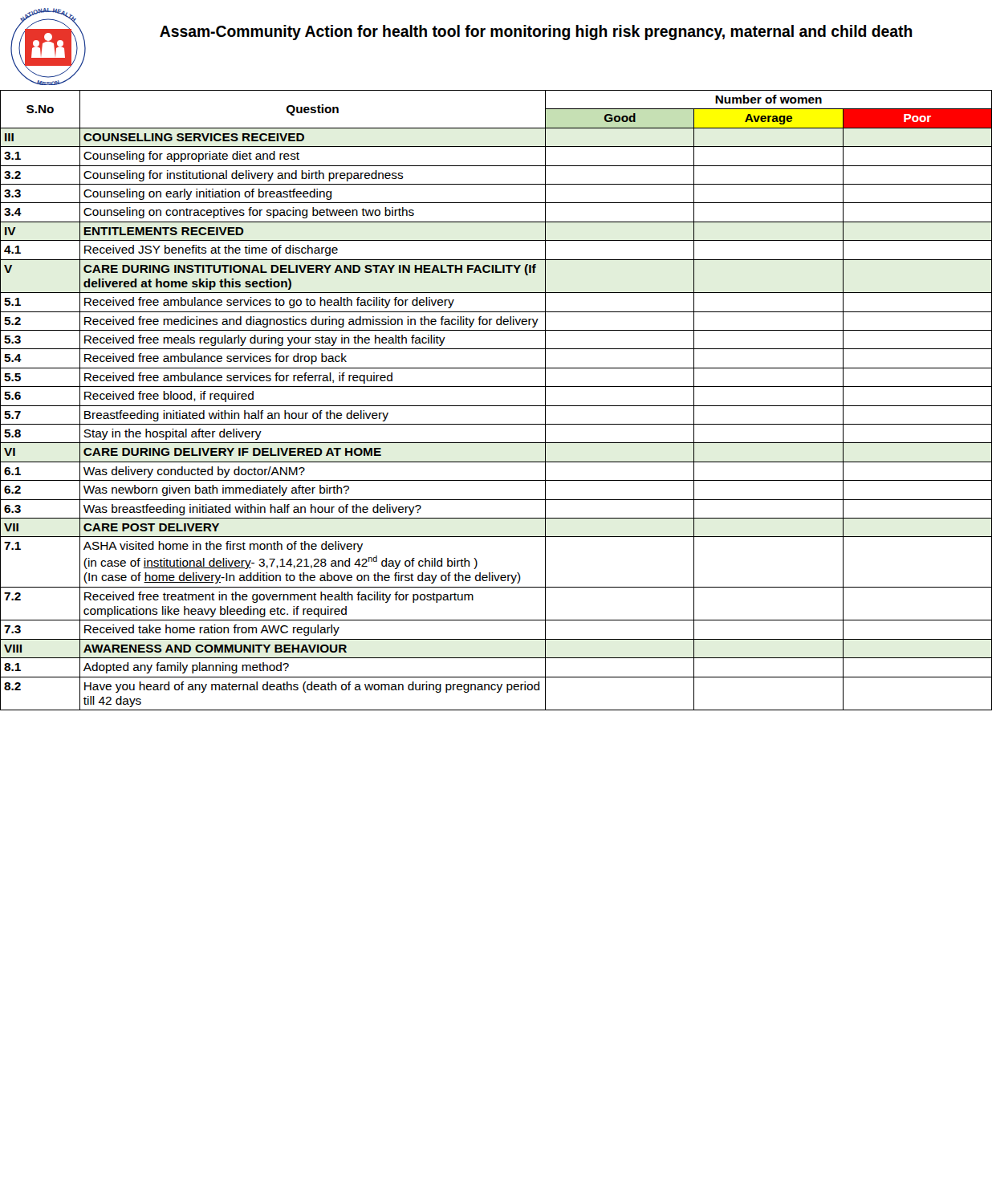NATIONAL HEALTH MISSION
Assam-Community Action for health tool for monitoring high risk pregnancy, maternal and child death
| S.No | Question | Number of women |
| --- | --- | --- |
| Good | Average | Poor |
| III | COUNSELLING SERVICES RECEIVED | | | |
| 3.1 | Counseling for appropriate diet and rest | | | |
| 3.2 | Counseling for institutional delivery and birth preparedness | | | |
| 3.3 | Counseling on early initiation of breastfeeding | | | |
| 3.4 | Counseling on contraceptives for spacing between two births | | | |
| IV | ENTITLEMENTS RECEIVED | | | |
| 4.1 | Received JSY benefits at the time of discharge | | | |
| V | CARE DURING INSTITUTIONAL DELIVERY AND STAY IN HEALTH FACILITY (If delivered at home skip this section) | | | |
| 5.1 | Received free ambulance services to go to health facility for delivery | | | |
| 5.2 | Received free medicines and diagnostics during admission in the facility for delivery | | | |
| 5.3 | Received free meals regularly during your stay in the health facility | | | |
| 5.4 | Received free ambulance services for drop back | | | |
| 5.5 | Received free ambulance services for referral, if required | | | |
| 5.6 | Received free blood, if required | | | |
| 5.7 | Breastfeeding initiated within half an hour of the delivery | | | |
| 5.8 | Stay in the hospital after delivery | | | |
| VI | CARE DURING DELIVERY IF DELIVERED AT HOME | | | |
| 6.1 | Was delivery conducted by doctor/ANM? | | | |
| 6.2 | Was newborn given bath immediately after birth? | | | |
| 6.3 | Was breastfeeding initiated within half an hour of the delivery? | | | |
| VII | CARE POST DELIVERY | | | |
| 7.1 | ASHA visited home in the first month of the delivery (in case of institutional delivery - 3,7,14,21,28 and 42 nd day of child birth ) (In case of home delivery -In addition to the above on the first day of the delivery) | | | |
| 7.2 | Received free treatment in the government health facility for postpartum complications like heavy bleeding etc. if required | | | |
| 7.3 | Received take home ration from AWC regularly | | | |
| VIII | AWARENESS AND COMMUNITY BEHAVIOUR | | | |
| 8.1 | Adopted any family planning method? | | | |
| 8.2 | Have you heard of any maternal deaths (death of a woman during pregnancy period till 42 days | | | |
Page11